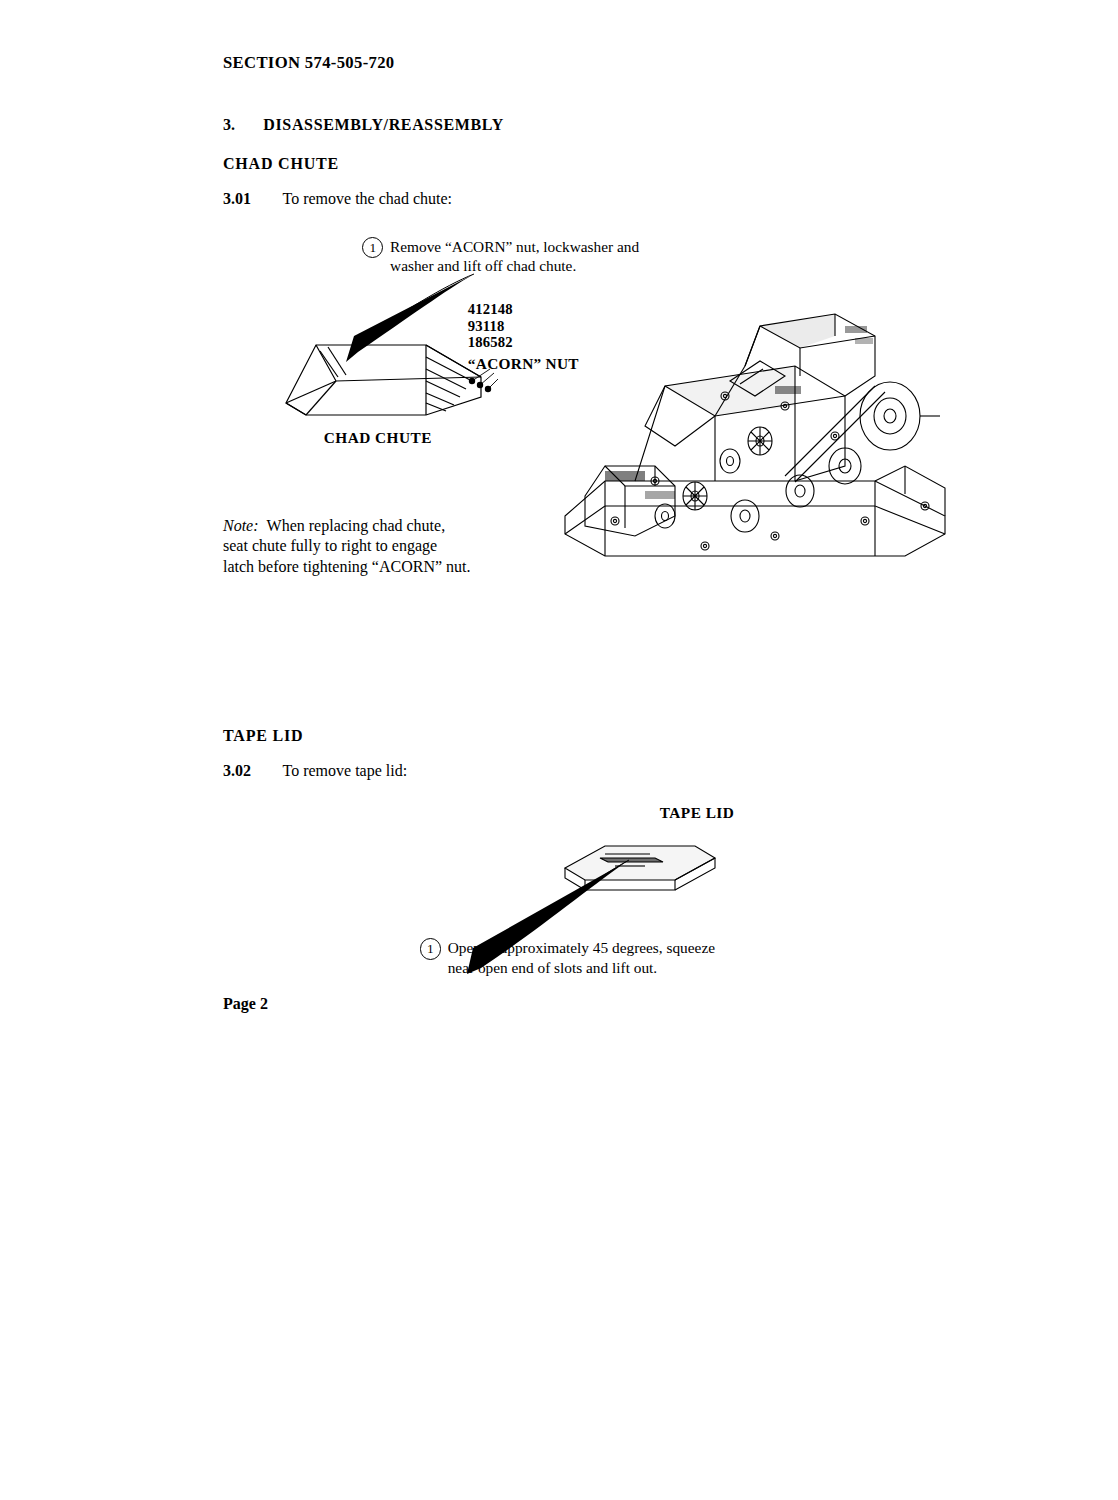SECTION 574-505-720
3. DISASSEMBLY/REASSEMBLY
CHAD CHUTE
3.01 To remove the chad chute:
1 Remove “ACORN” nut, lockwasher and
washer and lift off chad chute.
412148
93118
186582
“ACORN” NUT
CHAD CHUTE
Note: When replacing chad chute,
seat chute fully to right to engage
latch before tightening “ACORN” nut.
TAPE LID
3.02 To remove tape lid:
TAPE LID
1 Open to approximately 45 degrees, squeeze
near open end of slots and lift out.
Page 2